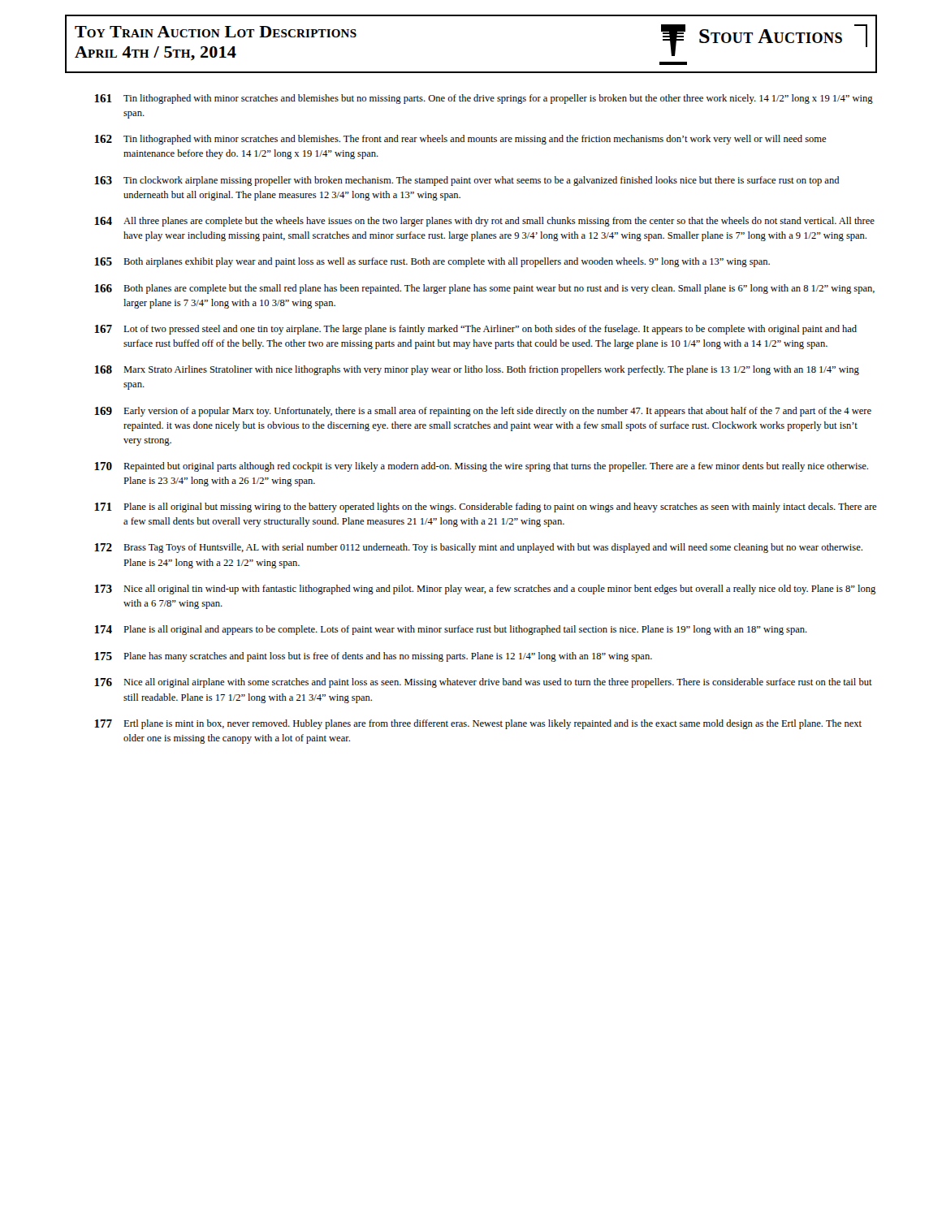Toy Train Auction Lot Descriptions April 4th / 5th, 2014
Stout Auctions
161
Tin lithographed with minor scratches and blemishes but no missing parts. One of the drive springs for a propeller is broken but the other three work nicely. 14 1/2” long x 19 1/4” wing span.
162
Tin lithographed with minor scratches and blemishes. The front and rear wheels and mounts are missing and the friction mechanisms don’t work very well or will need some maintenance before they do. 14 1/2” long x 19 1/4” wing span.
163
Tin clockwork airplane missing propeller with broken mechanism. The stamped paint over what seems to be a galvanized finished looks nice but there is surface rust on top and underneath but all original. The plane measures 12 3/4” long with a 13” wing span.
164
All three planes are complete but the wheels have issues on the two larger planes with dry rot and small chunks missing from the center so that the wheels do not stand vertical. All three have play wear including missing paint, small scratches and minor surface rust. large planes are 9 3/4’ long with a 12 3/4” wing span. Smaller plane is 7” long with a 9 1/2” wing span.
165
Both airplanes exhibit play wear and paint loss as well as surface rust. Both are complete with all propellers and wooden wheels. 9” long with a 13” wing span.
166
Both planes are complete but the small red plane has been repainted. The larger plane has some paint wear but no rust and is very clean. Small plane is 6” long with an 8 1/2” wing span, larger plane is 7 3/4” long with a 10 3/8” wing span.
167
Lot of two pressed steel and one tin toy airplane. The large plane is faintly marked “The Airliner” on both sides of the fuselage. It appears to be complete with original paint and had surface rust buffed off of the belly. The other two are missing parts and paint but may have parts that could be used. The large plane is 10 1/4” long with a 14 1/2” wing span.
168
Marx Strato Airlines Stratoliner with nice lithographs with very minor play wear or litho loss. Both friction propellers work perfectly. The plane is 13 1/2” long with an 18 1/4” wing span.
169
Early version of a popular Marx toy. Unfortunately, there is a small area of repainting on the left side directly on the number 47. It appears that about half of the 7 and part of the 4 were repainted. it was done nicely but is obvious to the discerning eye. there are small scratches and paint wear with a few small spots of surface rust. Clockwork works properly but isn’t very strong.
170
Repainted but original parts although red cockpit is very likely a modern add-on. Missing the wire spring that turns the propeller. There are a few minor dents but really nice otherwise. Plane is 23 3/4” long with a 26 1/2” wing span.
171
Plane is all original but missing wiring to the battery operated lights on the wings. Considerable fading to paint on wings and heavy scratches as seen with mainly intact decals. There are a few small dents but overall very structurally sound. Plane measures 21 1/4” long with a 21 1/2” wing span.
172
Brass Tag Toys of Huntsville, AL with serial number 0112 underneath. Toy is basically mint and unplayed with but was displayed and will need some cleaning but no wear otherwise. Plane is 24” long with a 22 1/2” wing span.
173
Nice all original tin wind-up with fantastic lithographed wing and pilot. Minor play wear, a few scratches and a couple minor bent edges but overall a really nice old toy. Plane is 8” long with a 6 7/8” wing span.
174
Plane is all original and appears to be complete. Lots of paint wear with minor surface rust but lithographed tail section is nice. Plane is 19” long with an 18” wing span.
175
Plane has many scratches and paint loss but is free of dents and has no missing parts. Plane is 12 1/4” long with an 18” wing span.
176
Nice all original airplane with some scratches and paint loss as seen. Missing whatever drive band was used to turn the three propellers. There is considerable surface rust on the tail but still readable. Plane is 17 1/2” long with a 21 3/4” wing span.
177
Ertl plane is mint in box, never removed. Hubley planes are from three different eras. Newest plane was likely repainted and is the exact same mold design as the Ertl plane. The next older one is missing the canopy with a lot of paint wear.